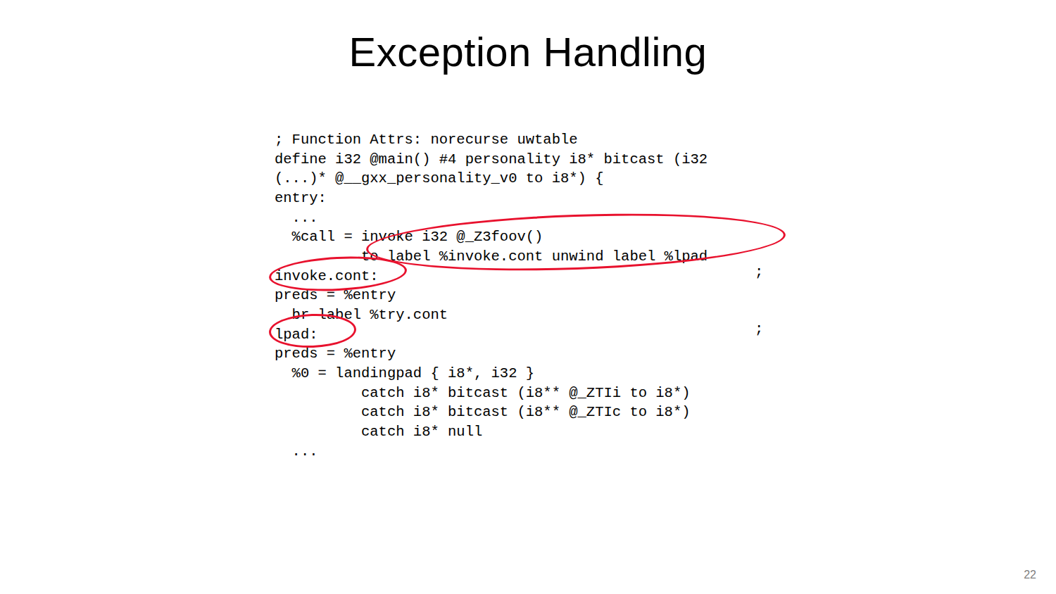Exception Handling
; Function Attrs: norecurse uwtable define i32 @main() #4 personality i8* bitcast (i32 (...)* @__gxx_personality_v0 to i8*) { entry: ... %call = invoke i32 @_Z3foov() to label %invoke.cont unwind label %lpad invoke.cont: preds = %entry br label %try.cont lpad: preds = %entry %0 = landingpad { i8*, i32 } catch i8* bitcast (i8** @_ZTIi to i8*) catch i8* bitcast (i8** @_ZTIc to i8*) catch i8* null ...
; ;
22